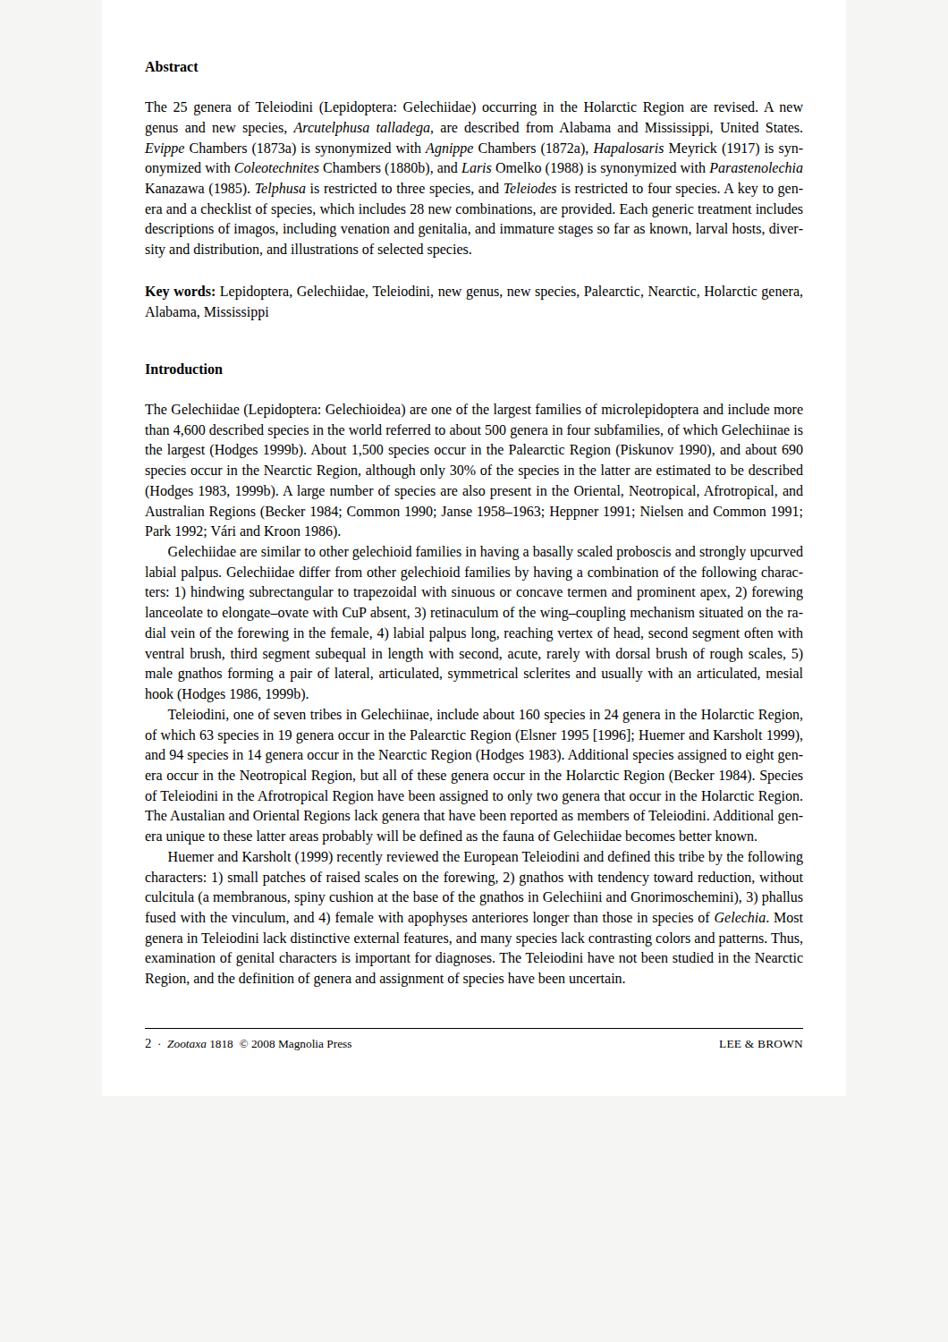Abstract
The 25 genera of Teleiodini (Lepidoptera: Gelechiidae) occurring in the Holarctic Region are revised. A new genus and new species, Arcutelphusa talladega, are described from Alabama and Mississippi, United States. Evippe Chambers (1873a) is synonymized with Agnippe Chambers (1872a), Hapalosaris Meyrick (1917) is synonymized with Coleotechnites Chambers (1880b), and Laris Omelko (1988) is synonymized with Parastenolechia Kanazawa (1985). Telphusa is restricted to three species, and Teleiodes is restricted to four species. A key to genera and a checklist of species, which includes 28 new combinations, are provided. Each generic treatment includes descriptions of imagos, including venation and genitalia, and immature stages so far as known, larval hosts, diversity and distribution, and illustrations of selected species.
Key words: Lepidoptera, Gelechiidae, Teleiodini, new genus, new species, Palearctic, Nearctic, Holarctic genera, Alabama, Mississippi
Introduction
The Gelechiidae (Lepidoptera: Gelechioidea) are one of the largest families of microlepidoptera and include more than 4,600 described species in the world referred to about 500 genera in four subfamilies, of which Gelechiinae is the largest (Hodges 1999b). About 1,500 species occur in the Palearctic Region (Piskunov 1990), and about 690 species occur in the Nearctic Region, although only 30% of the species in the latter are estimated to be described (Hodges 1983, 1999b). A large number of species are also present in the Oriental, Neotropical, Afrotropical, and Australian Regions (Becker 1984; Common 1990; Janse 1958–1963; Heppner 1991; Nielsen and Common 1991; Park 1992; Vári and Kroon 1986).
Gelechiidae are similar to other gelechioid families in having a basally scaled proboscis and strongly upcurved labial palpus. Gelechiidae differ from other gelechioid families by having a combination of the following characters: 1) hindwing subrectangular to trapezoidal with sinuous or concave termen and prominent apex, 2) forewing lanceolate to elongate–ovate with CuP absent, 3) retinaculum of the wing–coupling mechanism situated on the radial vein of the forewing in the female, 4) labial palpus long, reaching vertex of head, second segment often with ventral brush, third segment subequal in length with second, acute, rarely with dorsal brush of rough scales, 5) male gnathos forming a pair of lateral, articulated, symmetrical sclerites and usually with an articulated, mesial hook (Hodges 1986, 1999b).
Teleiodini, one of seven tribes in Gelechiinae, include about 160 species in 24 genera in the Holarctic Region, of which 63 species in 19 genera occur in the Palearctic Region (Elsner 1995 [1996]; Huemer and Karsholt 1999), and 94 species in 14 genera occur in the Nearctic Region (Hodges 1983). Additional species assigned to eight genera occur in the Neotropical Region, but all of these genera occur in the Holarctic Region (Becker 1984). Species of Teleiodini in the Afrotropical Region have been assigned to only two genera that occur in the Holarctic Region. The Austalian and Oriental Regions lack genera that have been reported as members of Teleiodini. Additional genera unique to these latter areas probably will be defined as the fauna of Gelechiidae becomes better known.
Huemer and Karsholt (1999) recently reviewed the European Teleiodini and defined this tribe by the following characters: 1) small patches of raised scales on the forewing, 2) gnathos with tendency toward reduction, without culcitula (a membranous, spiny cushion at the base of the gnathos in Gelechiini and Gnorimoschemini), 3) phallus fused with the vinculum, and 4) female with apophyses anteriores longer than those in species of Gelechia. Most genera in Teleiodini lack distinctive external features, and many species lack contrasting colors and patterns. Thus, examination of genital characters is important for diagnoses. The Teleiodini have not been studied in the Nearctic Region, and the definition of genera and assignment of species have been uncertain.
2 · Zootaxa 1818 © 2008 Magnolia Press
LEE & BROWN